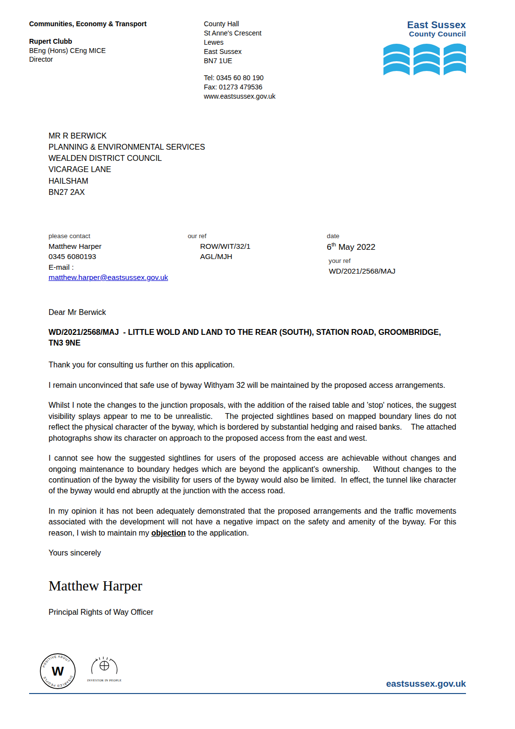Communities, Economy & Transport
Rupert Clubb
BEng (Hons) CEng MICE
Director
County Hall
St Anne's Crescent
Lewes
East Sussex
BN7 1UE
Tel: 0345 60 80 190
Fax: 01273 479536
www.eastsussex.gov.uk
East Sussex County Council
MR R BERWICK
PLANNING & ENVIRONMENTAL SERVICES
WEALDEN DISTRICT COUNCIL
VICARAGE LANE
HAILSHAM
BN27 2AX
please contact
Matthew Harper
0345 6080193
E-mail : matthew.harper@eastsussex.gov.uk
our ref
ROW/WIT/32/1
AGL/MJH
date
6th May 2022
your ref
WD/2021/2568/MAJ
Dear Mr Berwick
WD/2021/2568/MAJ - LITTLE WOLD AND LAND TO THE REAR (SOUTH), STATION ROAD, GROOMBRIDGE, TN3 9NE
Thank you for consulting us further on this application.
I remain unconvinced that safe use of byway Withyam 32 will be maintained by the proposed access arrangements.
Whilst I note the changes to the junction proposals, with the addition of the raised table and 'stop' notices, the suggest visibility splays appear to me to be unrealistic. The projected sightlines based on mapped boundary lines do not reflect the physical character of the byway, which is bordered by substantial hedging and raised banks. The attached photographs show its character on approach to the proposed access from the east and west.
I cannot see how the suggested sightlines for users of the proposed access are achievable without changes and ongoing maintenance to boundary hedges which are beyond the applicant's ownership. Without changes to the continuation of the byway the visibility for users of the byway would also be limited. In effect, the tunnel like character of the byway would end abruptly at the junction with the access road.
In my opinion it has not been adequately demonstrated that the proposed arrangements and the traffic movements associated with the development will not have a negative impact on the safety and amenity of the byway. For this reason, I wish to maintain my objection to the application.
Yours sincerely
Matthew Harper
Principal Rights of Way Officer
POSITIVE ABOUT DISABLED PEOPLE W INVESTOR IN PEOPLE
eastsussex.gov.uk